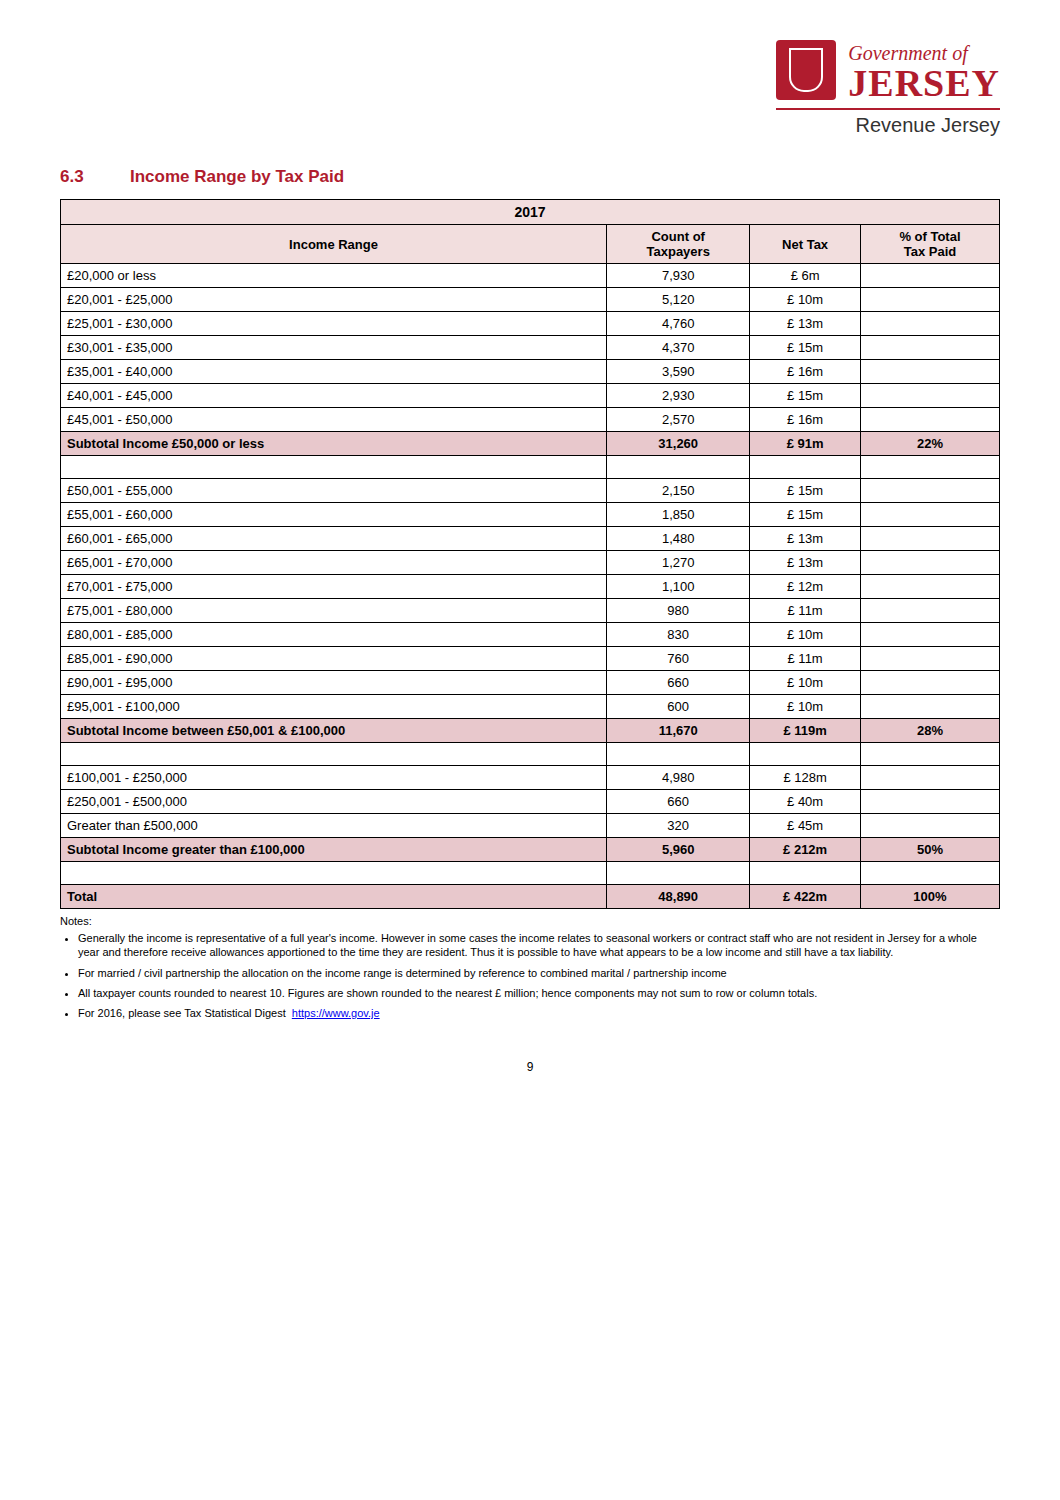Government of
JERSEY
Revenue Jersey
6.3 Income Range by Tax Paid
| 2017 |
| --- |
| Income Range | Count of Taxpayers | Net Tax | % of Total Tax Paid |
| £20,000 or less | 7,930 | £ 6m | |
| £20,001 - £25,000 | 5,120 | £ 10m | |
| £25,001 - £30,000 | 4,760 | £ 13m | |
| £30,001 - £35,000 | 4,370 | £ 15m | |
| £35,001 - £40,000 | 3,590 | £ 16m | |
| £40,001 - £45,000 | 2,930 | £ 15m | |
| £45,001 - £50,000 | 2,570 | £ 16m | |
| Subtotal Income £50,000 or less | 31,260 | £ 91m | 22% |
| £50,001 - £55,000 | 2,150 | £ 15m | |
| £55,001 - £60,000 | 1,850 | £ 15m | |
| £60,001 - £65,000 | 1,480 | £ 13m | |
| £65,001 - £70,000 | 1,270 | £ 13m | |
| £70,001 - £75,000 | 1,100 | £ 12m | |
| £75,001 - £80,000 | 980 | £ 11m | |
| £80,001 - £85,000 | 830 | £ 10m | |
| £85,001 - £90,000 | 760 | £ 11m | |
| £90,001 - £95,000 | 660 | £ 10m | |
| £95,001 - £100,000 | 600 | £ 10m | |
| Subtotal Income between £50,001 & £100,000 | 11,670 | £ 119m | 28% |
| £100,001 - £250,000 | 4,980 | £ 128m | |
| £250,001 - £500,000 | 660 | £ 40m | |
| Greater than £500,000 | 320 | £ 45m | |
| Subtotal Income greater than £100,000 | 5,960 | £ 212m | 50% |
| Total | 48,890 | £ 422m | 100% |
Notes:
Generally the income is representative of a full year's income. However in some cases the income relates to seasonal workers or contract staff who are not resident in Jersey for a whole year and therefore receive allowances apportioned to the time they are resident. Thus it is possible to have what appears to be a low income and still have a tax liability.
For married / civil partnership the allocation on the income range is determined by reference to combined marital / partnership income
All taxpayer counts rounded to nearest 10. Figures are shown rounded to the nearest £ million; hence components may not sum to row or column totals.
For 2016, please see Tax Statistical Digest https://www.gov.je
9